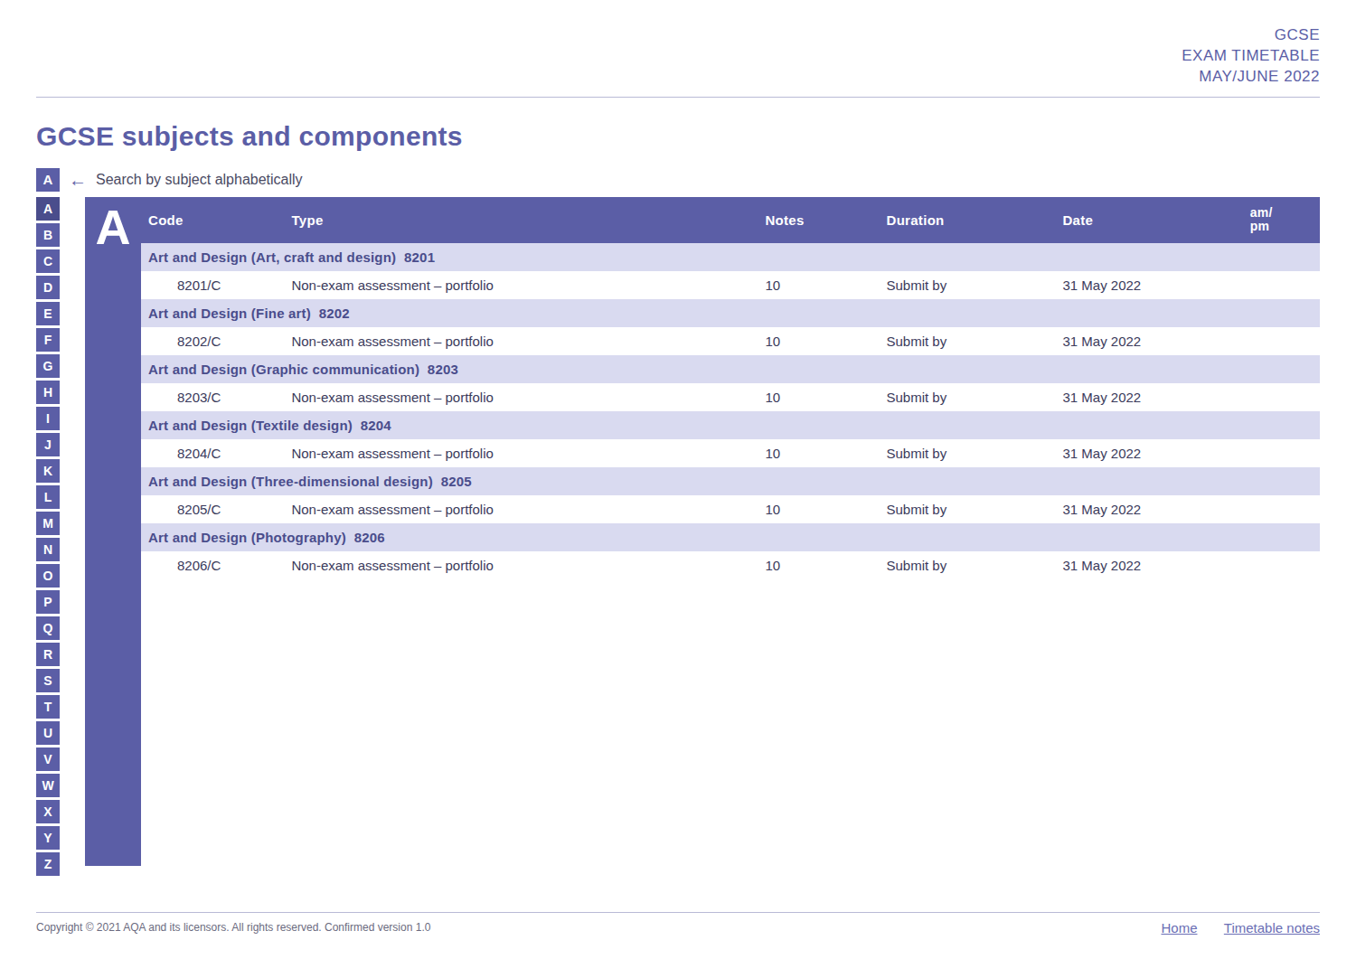GCSE EXAM TIMETABLE MAY/JUNE 2022
GCSE subjects and components
A ← Search by subject alphabetically
A B C D E F G H I J K L M N O P Q R S T U V W X Y Z
A
| Code | Type | Notes | Duration | Date | am/ pm |
| --- | --- | --- | --- | --- | --- |
| Art and Design (Art, craft and design) 8201 |
| 8201/C | Non-exam assessment – portfolio | 10 | Submit by | 31 May 2022 | |
| Art and Design (Fine art) 8202 |
| 8202/C | Non-exam assessment – portfolio | 10 | Submit by | 31 May 2022 | |
| Art and Design (Graphic communication) 8203 |
| 8203/C | Non-exam assessment – portfolio | 10 | Submit by | 31 May 2022 | |
| Art and Design (Textile design) 8204 |
| 8204/C | Non-exam assessment – portfolio | 10 | Submit by | 31 May 2022 | |
| Art and Design (Three-dimensional design) 8205 |
| 8205/C | Non-exam assessment – portfolio | 10 | Submit by | 31 May 2022 | |
| Art and Design (Photography) 8206 |
| 8206/C | Non-exam assessment – portfolio | 10 | Submit by | 31 May 2022 | |
Copyright © 2021 AQA and its licensors. All rights reserved. Confirmed version 1.0
Home Timetable notes